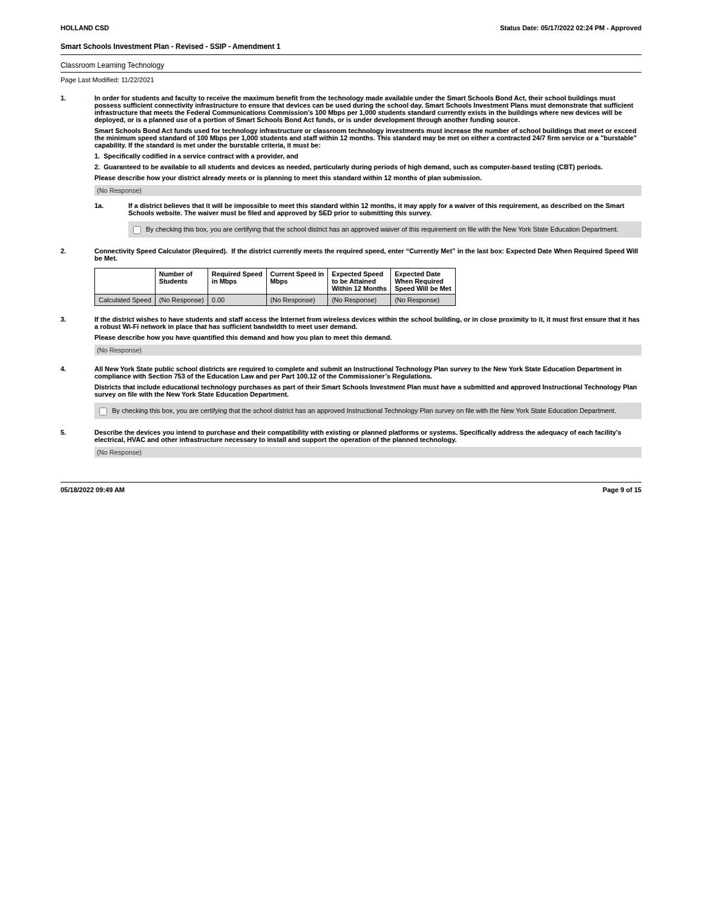HOLLAND CSD
Status Date: 05/17/2022 02:24 PM - Approved
Smart Schools Investment Plan - Revised - SSIP - Amendment 1
Classroom Learning Technology
Page Last Modified: 11/22/2021
1.
In order for students and faculty to receive the maximum benefit from the technology made available under the Smart Schools Bond Act, their school buildings must possess sufficient connectivity infrastructure to ensure that devices can be used during the school day. Smart Schools Investment Plans must demonstrate that sufficient infrastructure that meets the Federal Communications Commission’s 100 Mbps per 1,000 students standard currently exists in the buildings where new devices will be deployed, or is a planned use of a portion of Smart Schools Bond Act funds, or is under development through another funding source.
Smart Schools Bond Act funds used for technology infrastructure or classroom technology investments must increase the number of school buildings that meet or exceed the minimum speed standard of 100 Mbps per 1,000 students and staff within 12 months. This standard may be met on either a contracted 24/7 firm service or a "burstable" capability. If the standard is met under the burstable criteria, it must be:
1. Specifically codified in a service contract with a provider, and
2. Guaranteed to be available to all students and devices as needed, particularly during periods of high demand, such as computer-based testing (CBT) periods.
Please describe how your district already meets or is planning to meet this standard within 12 months of plan submission.
(No Response)
1a.
If a district believes that it will be impossible to meet this standard within 12 months, it may apply for a waiver of this requirement, as described on the Smart Schools website. The waiver must be filed and approved by SED prior to submitting this survey.
By checking this box, you are certifying that the school district has an approved waiver of this requirement on file with the New York State Education Department.
2.
Connectivity Speed Calculator (Required). If the district currently meets the required speed, enter “Currently Met” in the last box: Expected Date When Required Speed Will be Met.
| | Number of Students | Required Speed in Mbps | Current Speed in Mbps | Expected Speed to be Attained Within 12 Months | Expected Date When Required Speed Will be Met |
| --- | --- | --- | --- | --- | --- |
| Calculated Speed | (No Response) | 0.00 | (No Response) | (No Response) | (No Response) |
3.
If the district wishes to have students and staff access the Internet from wireless devices within the school building, or in close proximity to it, it must first ensure that it has a robust Wi-Fi network in place that has sufficient bandwidth to meet user demand.
Please describe how you have quantified this demand and how you plan to meet this demand.
(No Response)
4.
All New York State public school districts are required to complete and submit an Instructional Technology Plan survey to the New York State Education Department in compliance with Section 753 of the Education Law and per Part 100.12 of the Commissioner’s Regulations.
Districts that include educational technology purchases as part of their Smart Schools Investment Plan must have a submitted and approved Instructional Technology Plan survey on file with the New York State Education Department.
By checking this box, you are certifying that the school district has an approved Instructional Technology Plan survey on file with the New York State Education Department.
5.
Describe the devices you intend to purchase and their compatibility with existing or planned platforms or systems. Specifically address the adequacy of each facility's electrical, HVAC and other infrastructure necessary to install and support the operation of the planned technology.
(No Response)
05/18/2022 09:49 AM
Page 9 of 15